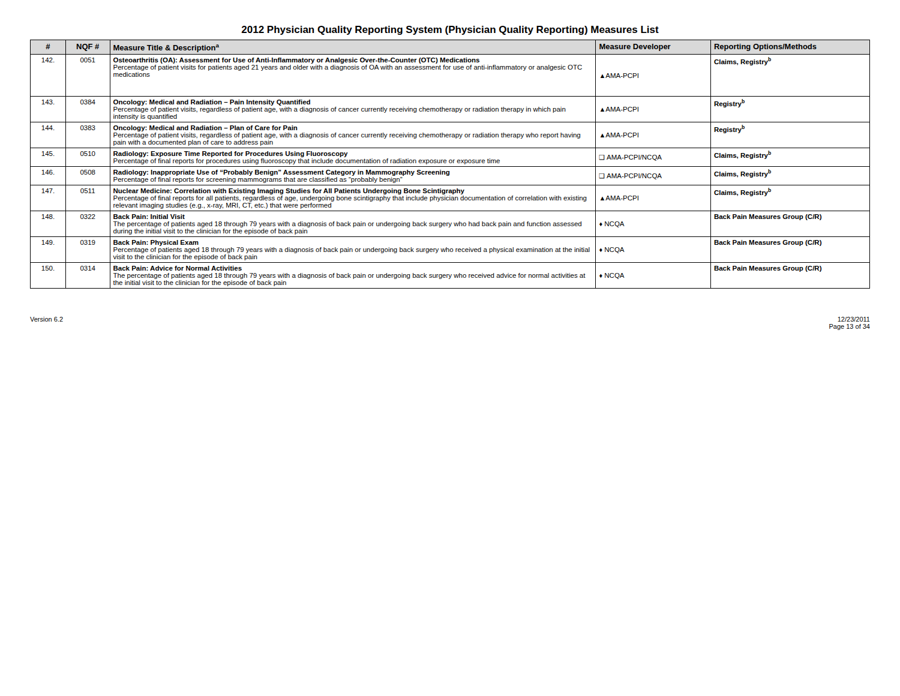2012 Physician Quality Reporting System (Physician Quality Reporting) Measures List
| # | NQF # | Measure Title & Description a | Measure Developer | Reporting Options/Methods |
| --- | --- | --- | --- | --- |
| 142. | 0051 | Osteoarthritis (OA): Assessment for Use of Anti-Inflammatory or Analgesic Over-the-Counter (OTC) Medications Percentage of patient visits for patients aged 21 years and older with a diagnosis of OA with an assessment for use of anti-inflammatory or analgesic OTC medications | ▲ AMA-PCPI | Claims, Registry b |
| 143. | 0384 | Oncology: Medical and Radiation – Pain Intensity Quantified Percentage of patient visits, regardless of patient age, with a diagnosis of cancer currently receiving chemotherapy or radiation therapy in which pain intensity is quantified | ▲ AMA-PCPI | Registry b |
| 144. | 0383 | Oncology: Medical and Radiation – Plan of Care for Pain Percentage of patient visits, regardless of patient age, with a diagnosis of cancer currently receiving chemotherapy or radiation therapy who report having pain with a documented plan of care to address pain | ▲ AMA-PCPI | Registry b |
| 145. | 0510 | Radiology: Exposure Time Reported for Procedures Using Fluoroscopy Percentage of final reports for procedures using fluoroscopy that include documentation of radiation exposure or exposure time | ❑ AMA-PCPI/NCQA | Claims, Registry b |
| 146. | 0508 | Radiology: Inappropriate Use of “Probably Benign” Assessment Category in Mammography Screening Percentage of final reports for screening mammograms that are classified as “probably benign” | ❑ AMA-PCPI/NCQA | Claims, Registry b |
| 147. | 0511 | Nuclear Medicine: Correlation with Existing Imaging Studies for All Patients Undergoing Bone Scintigraphy Percentage of final reports for all patients, regardless of age, undergoing bone scintigraphy that include physician documentation of correlation with existing relevant imaging studies (e.g., x-ray, MRI, CT, etc.) that were performed | ▲ AMA-PCPI | Claims, Registry b |
| 148. | 0322 | Back Pain: Initial Visit The percentage of patients aged 18 through 79 years with a diagnosis of back pain or undergoing back surgery who had back pain and function assessed during the initial visit to the clinician for the episode of back pain | ♦ NCQA | Back Pain Measures Group (C/R) |
| 149. | 0319 | Back Pain: Physical Exam Percentage of patients aged 18 through 79 years with a diagnosis of back pain or undergoing back surgery who received a physical examination at the initial visit to the clinician for the episode of back pain | ♦ NCQA | Back Pain Measures Group (C/R) |
| 150. | 0314 | Back Pain: Advice for Normal Activities The percentage of patients aged 18 through 79 years with a diagnosis of back pain or undergoing back surgery who received advice for normal activities at the initial visit to the clinician for the episode of back pain | ♦ NCQA | Back Pain Measures Group (C/R) |
Version 6.2
12/23/2011
Page 13 of 34